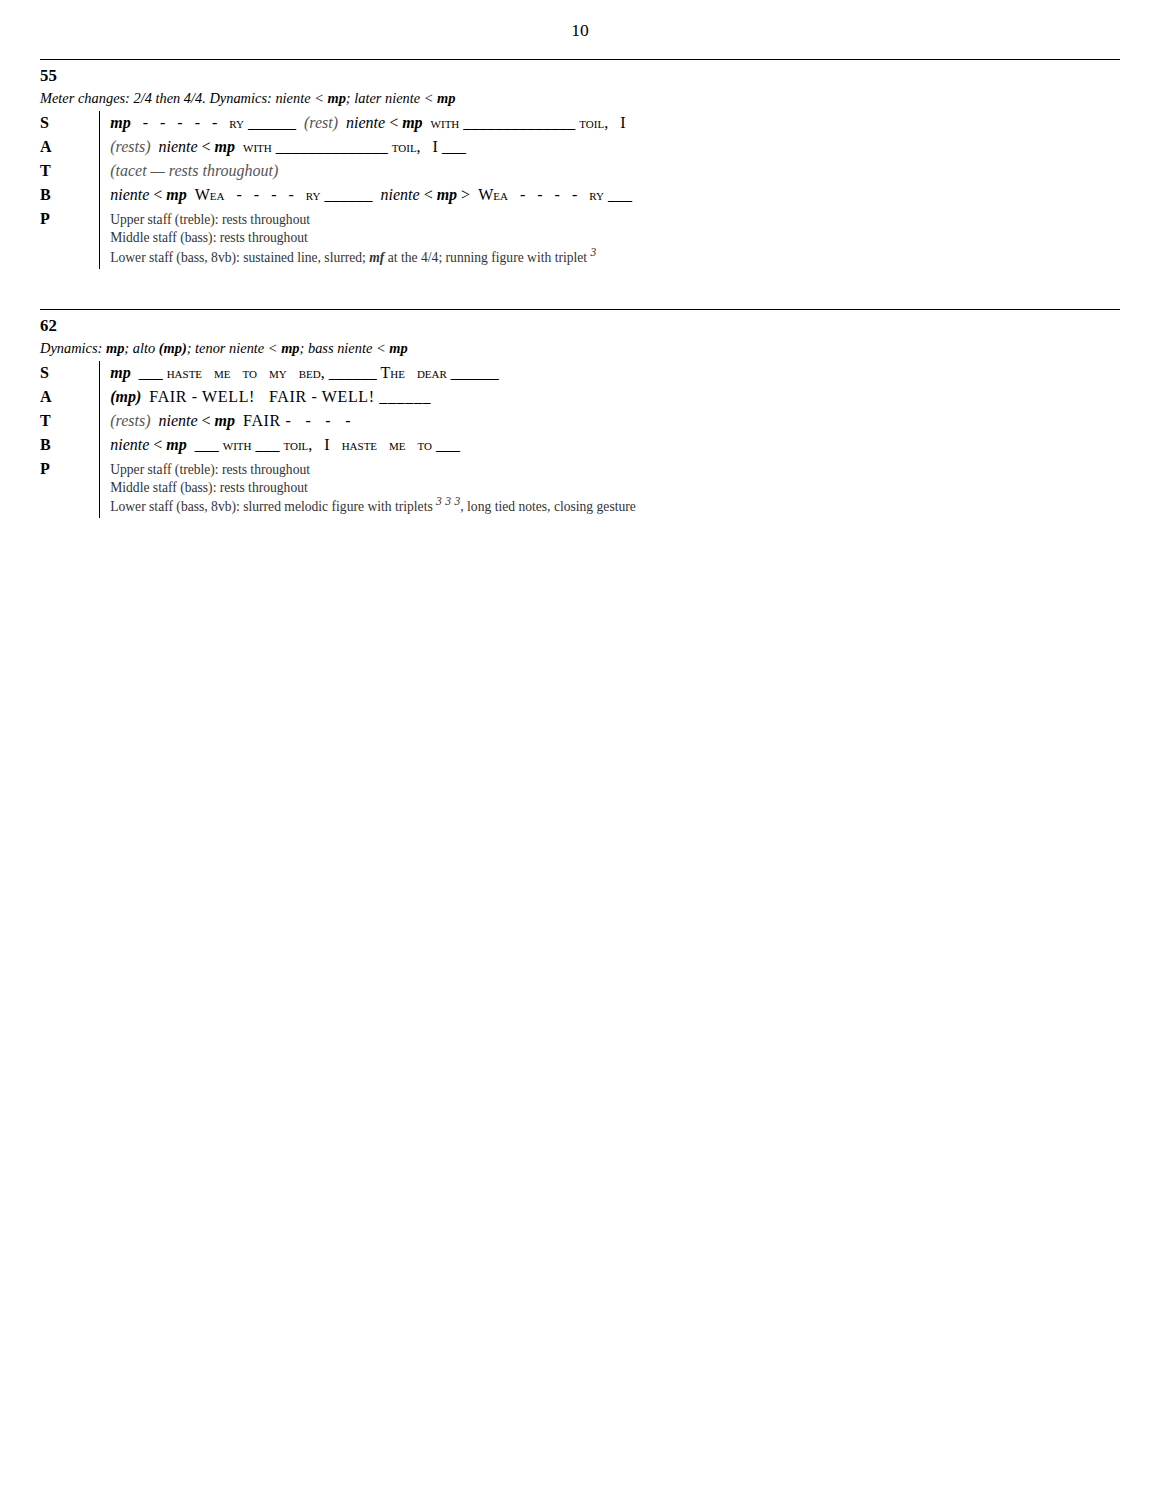10
55
Meter changes: 2/4 then 4/4. Dynamics: niente < mp ; later niente < mp
| S | mp - - - - - ry ______ (rest) niente < mp with ______________ toil, I |
| A | (rests) niente < mp with ______________ toil, I ___ |
| T | (tacet — rests throughout) |
| B | niente < mp Wea - - - - ry ______ niente < mp > Wea - - - - ry ___ |
| P | Upper staff (treble): rests throughout Middle staff (bass): rests throughout Lower staff (bass, 8vb): sustained line, slurred; mf at the 4/4; running figure with triplet 3 |
62
Dynamics: mp ; alto (mp) ; tenor niente < mp ; bass niente < mp
| S | mp ___ haste me to my bed, ______ The dear ______ |
| A | (mp) fair - well! fair - well! ______ |
| T | (rests) niente < mp fair - - - - |
| B | niente < mp ___ with ___ toil, I haste me to ___ |
| P | Upper staff (treble): rests throughout Middle staff (bass): rests throughout Lower staff (bass, 8vb): slurred melodic figure with triplets 3 3 3 , long tied notes, closing gesture |